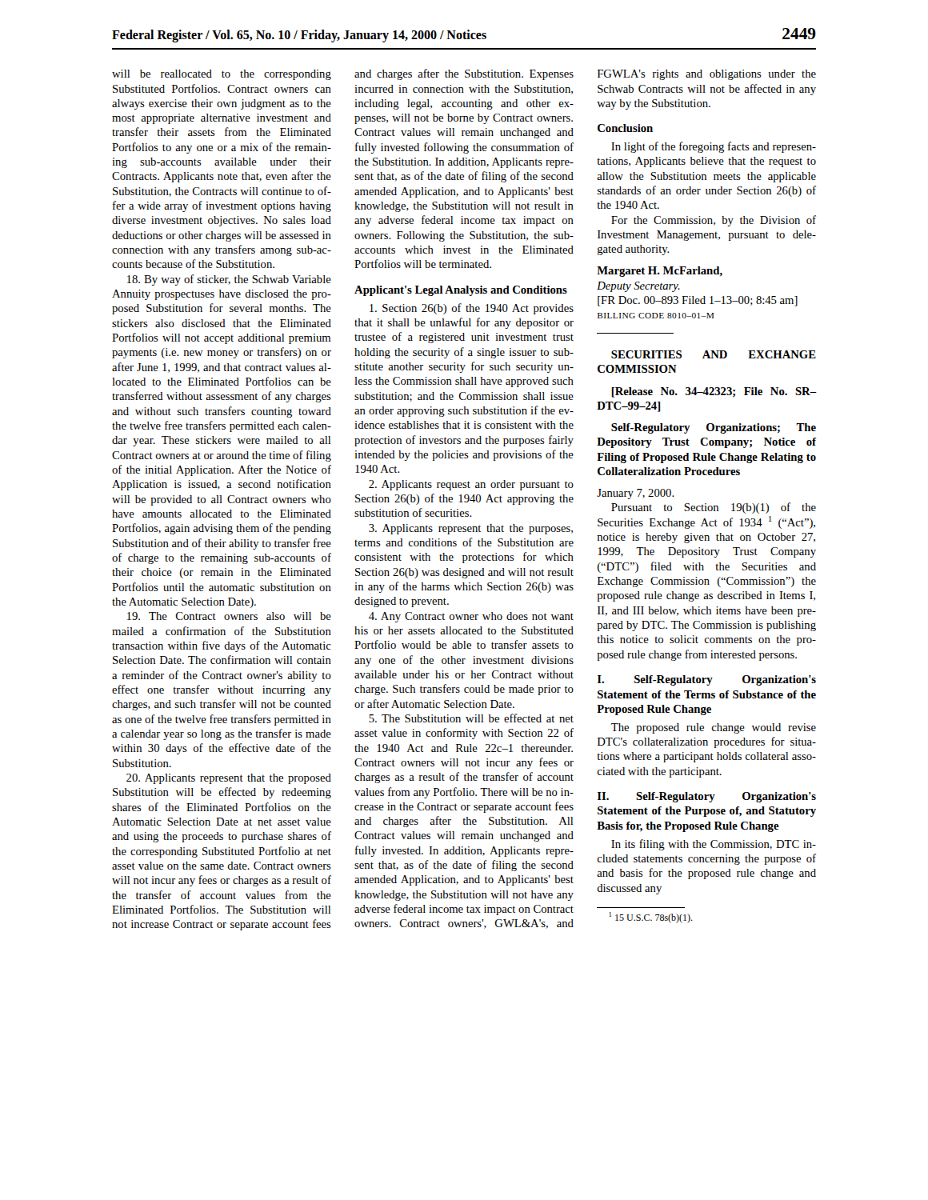Federal Register / Vol. 65, No. 10 / Friday, January 14, 2000 / Notices
2449
will be reallocated to the corresponding Substituted Portfolios. Contract owners can always exercise their own judgment as to the most appropriate alternative investment and transfer their assets from the Eliminated Portfolios to any one or a mix of the remaining sub-accounts available under their Contracts. Applicants note that, even after the Substitution, the Contracts will continue to offer a wide array of investment options having diverse investment objectives. No sales load deductions or other charges will be assessed in connection with any transfers among sub-accounts because of the Substitution.
18. By way of sticker, the Schwab Variable Annuity prospectuses have disclosed the proposed Substitution for several months. The stickers also disclosed that the Eliminated Portfolios will not accept additional premium payments (i.e. new money or transfers) on or after June 1, 1999, and that contract values allocated to the Eliminated Portfolios can be transferred without assessment of any charges and without such transfers counting toward the twelve free transfers permitted each calendar year. These stickers were mailed to all Contract owners at or around the time of filing of the initial Application. After the Notice of Application is issued, a second notification will be provided to all Contract owners who have amounts allocated to the Eliminated Portfolios, again advising them of the pending Substitution and of their ability to transfer free of charge to the remaining sub-accounts of their choice (or remain in the Eliminated Portfolios until the automatic substitution on the Automatic Selection Date).
19. The Contract owners also will be mailed a confirmation of the Substitution transaction within five days of the Automatic Selection Date. The confirmation will contain a reminder of the Contract owner's ability to effect one transfer without incurring any charges, and such transfer will not be counted as one of the twelve free transfers permitted in a calendar year so long as the transfer is made within 30 days of the effective date of the Substitution.
20. Applicants represent that the proposed Substitution will be effected by redeeming shares of the Eliminated Portfolios on the Automatic Selection Date at net asset value and using the proceeds to purchase shares of the corresponding Substituted Portfolio at net asset value on the same date. Contract owners will not incur any fees or charges as a result of the transfer of account values from the Eliminated Portfolios. The Substitution will not increase Contract or separate account fees and charges after the Substitution. Expenses incurred in connection with the Substitution, including legal, accounting and other expenses, will not be borne by Contract owners. Contract values will remain unchanged and fully invested following the consummation of the Substitution. In addition, Applicants represent that, as of the date of filing of the second amended Application, and to Applicants' best knowledge, the Substitution will not result in any adverse federal income tax impact on owners. Following the Substitution, the sub-accounts which invest in the Eliminated Portfolios will be terminated.
Applicant's Legal Analysis and Conditions
1. Section 26(b) of the 1940 Act provides that it shall be unlawful for any depositor or trustee of a registered unit investment trust holding the security of a single issuer to substitute another security for such security unless the Commission shall have approved such substitution; and the Commission shall issue an order approving such substitution if the evidence establishes that it is consistent with the protection of investors and the purposes fairly intended by the policies and provisions of the 1940 Act.
2. Applicants request an order pursuant to Section 26(b) of the 1940 Act approving the substitution of securities.
3. Applicants represent that the purposes, terms and conditions of the Substitution are consistent with the protections for which Section 26(b) was designed and will not result in any of the harms which Section 26(b) was designed to prevent.
4. Any Contract owner who does not want his or her assets allocated to the Substituted Portfolio would be able to transfer assets to any one of the other investment divisions available under his or her Contract without charge. Such transfers could be made prior to or after Automatic Selection Date.
5. The Substitution will be effected at net asset value in conformity with Section 22 of the 1940 Act and Rule 22c–1 thereunder. Contract owners will not incur any fees or charges as a result of the transfer of account values from any Portfolio. There will be no increase in the Contract or separate account fees and charges after the Substitution. All Contract values will remain unchanged and fully invested. In addition, Applicants represent that, as of the date of filing the second amended Application, and to Applicants' best knowledge, the Substitution will not have any adverse federal income tax impact on Contract owners. Contract owners', GWL&A's, and FGWLA's rights and obligations under the Schwab Contracts will not be affected in any way by the Substitution.
Conclusion
In light of the foregoing facts and representations, Applicants believe that the request to allow the Substitution meets the applicable standards of an order under Section 26(b) of the 1940 Act.
For the Commission, by the Division of Investment Management, pursuant to delegated authority.
Margaret H. McFarland,
Deputy Secretary.
[FR Doc. 00–893 Filed 1–13–00; 8:45 am]
BILLING CODE 8010–01–M
SECURITIES AND EXCHANGE COMMISSION
[Release No. 34–42323; File No. SR–DTC–99–24]
Self-Regulatory Organizations; The Depository Trust Company; Notice of Filing of Proposed Rule Change Relating to Collateralization Procedures
January 7, 2000.
Pursuant to Section 19(b)(1) of the Securities Exchange Act of 1934 1 (“Act”), notice is hereby given that on October 27, 1999, The Depository Trust Company (“DTC”) filed with the Securities and Exchange Commission (“Commission”) the proposed rule change as described in Items I, II, and III below, which items have been prepared by DTC. The Commission is publishing this notice to solicit comments on the proposed rule change from interested persons.
I. Self-Regulatory Organization's Statement of the Terms of Substance of the Proposed Rule Change
The proposed rule change would revise DTC's collateralization procedures for situations where a participant holds collateral associated with the participant.
II. Self-Regulatory Organization's Statement of the Purpose of, and Statutory Basis for, the Proposed Rule Change
In its filing with the Commission, DTC included statements concerning the purpose of and basis for the proposed rule change and discussed any
1 15 U.S.C. 78s(b)(1).